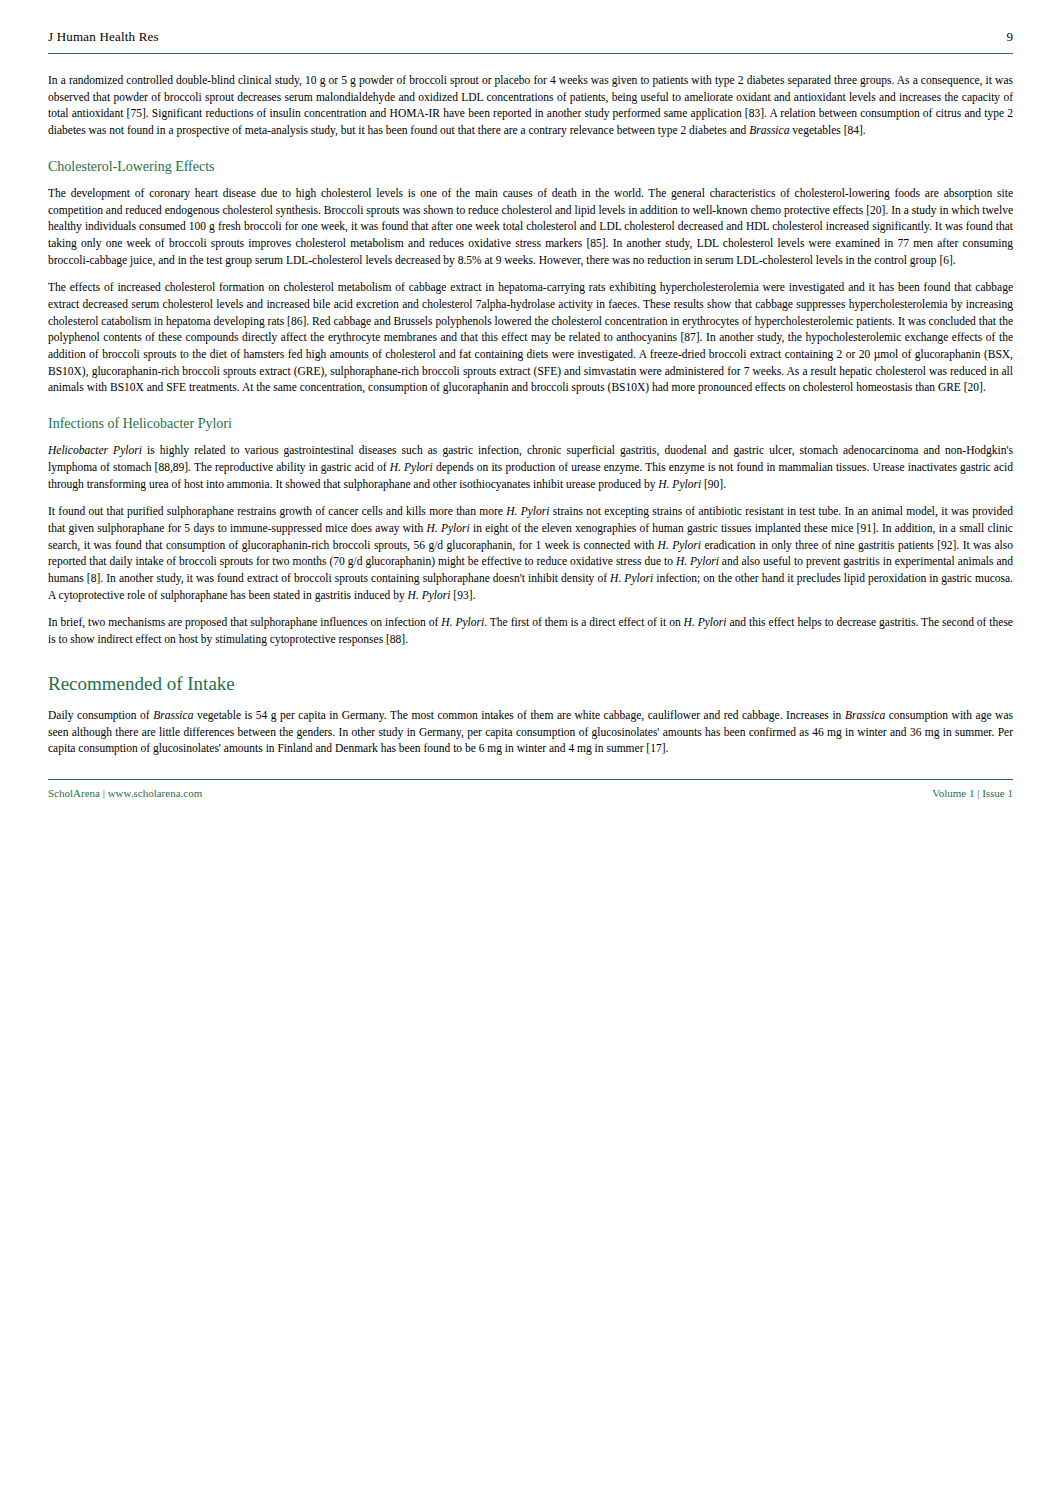J Human Health Res
9
In a randomized controlled double-blind clinical study, 10 g or 5 g powder of broccoli sprout or placebo for 4 weeks was given to patients with type 2 diabetes separated three groups. As a consequence, it was observed that powder of broccoli sprout decreases serum malondialdehyde and oxidized LDL concentrations of patients, being useful to ameliorate oxidant and antioxidant levels and increases the capacity of total antioxidant [75]. Significant reductions of insulin concentration and HOMA-IR have been reported in another study performed same application [83]. A relation between consumption of citrus and type 2 diabetes was not found in a prospective of meta-analysis study, but it has been found out that there are a contrary relevance between type 2 diabetes and Brassica vegetables [84].
Cholesterol-Lowering Effects
The development of coronary heart disease due to high cholesterol levels is one of the main causes of death in the world. The general characteristics of cholesterol-lowering foods are absorption site competition and reduced endogenous cholesterol synthesis. Broccoli sprouts was shown to reduce cholesterol and lipid levels in addition to well-known chemo protective effects [20]. In a study in which twelve healthy individuals consumed 100 g fresh broccoli for one week, it was found that after one week total cholesterol and LDL cholesterol decreased and HDL cholesterol increased significantly. It was found that taking only one week of broccoli sprouts improves cholesterol metabolism and reduces oxidative stress markers [85]. In another study, LDL cholesterol levels were examined in 77 men after consuming broccoli-cabbage juice, and in the test group serum LDL-cholesterol levels decreased by 8.5% at 9 weeks. However, there was no reduction in serum LDL-cholesterol levels in the control group [6].
The effects of increased cholesterol formation on cholesterol metabolism of cabbage extract in hepatoma-carrying rats exhibiting hypercholesterolemia were investigated and it has been found that cabbage extract decreased serum cholesterol levels and increased bile acid excretion and cholesterol 7alpha-hydrolase activity in faeces. These results show that cabbage suppresses hypercholesterolemia by increasing cholesterol catabolism in hepatoma developing rats [86]. Red cabbage and Brussels polyphenols lowered the cholesterol concentration in erythrocytes of hypercholesterolemic patients. It was concluded that the polyphenol contents of these compounds directly affect the erythrocyte membranes and that this effect may be related to anthocyanins [87]. In another study, the hypocholesterolemic exchange effects of the addition of broccoli sprouts to the diet of hamsters fed high amounts of cholesterol and fat containing diets were investigated. A freeze-dried broccoli extract containing 2 or 20 µmol of glucoraphanin (BSX, BS10X), glucoraphanin-rich broccoli sprouts extract (GRE), sulphoraphane-rich broccoli sprouts extract (SFE) and simvastatin were administered for 7 weeks. As a result hepatic cholesterol was reduced in all animals with BS10X and SFE treatments. At the same concentration, consumption of glucoraphanin and broccoli sprouts (BS10X) had more pronounced effects on cholesterol homeostasis than GRE [20].
Infections of Helicobacter Pylori
Helicobacter Pylori is highly related to various gastrointestinal diseases such as gastric infection, chronic superficial gastritis, duodenal and gastric ulcer, stomach adenocarcinoma and non-Hodgkin's lymphoma of stomach [88,89]. The reproductive ability in gastric acid of H. Pylori depends on its production of urease enzyme. This enzyme is not found in mammalian tissues. Urease inactivates gastric acid through transforming urea of host into ammonia. It showed that sulphoraphane and other isothiocyanates inhibit urease produced by H. Pylori [90].
It found out that purified sulphoraphane restrains growth of cancer cells and kills more than more H. Pylori strains not excepting strains of antibiotic resistant in test tube. In an animal model, it was provided that given sulphoraphane for 5 days to immune-suppressed mice does away with H. Pylori in eight of the eleven xenographies of human gastric tissues implanted these mice [91]. In addition, in a small clinic search, it was found that consumption of glucoraphanin-rich broccoli sprouts, 56 g/d glucoraphanin, for 1 week is connected with H. Pylori eradication in only three of nine gastritis patients [92]. It was also reported that daily intake of broccoli sprouts for two months (70 g/d glucoraphanin) might be effective to reduce oxidative stress due to H. Pylori and also useful to prevent gastritis in experimental animals and humans [8]. In another study, it was found extract of broccoli sprouts containing sulphoraphane doesn't inhibit density of H. Pylori infection; on the other hand it precludes lipid peroxidation in gastric mucosa. A cytoprotective role of sulphoraphane has been stated in gastritis induced by H. Pylori [93].
In brief, two mechanisms are proposed that sulphoraphane influences on infection of H. Pylori. The first of them is a direct effect of it on H. Pylori and this effect helps to decrease gastritis. The second of these is to show indirect effect on host by stimulating cytoprotective responses [88].
Recommended of Intake
Daily consumption of Brassica vegetable is 54 g per capita in Germany. The most common intakes of them are white cabbage, cauliflower and red cabbage. Increases in Brassica consumption with age was seen although there are little differences between the genders. In other study in Germany, per capita consumption of glucosinolates' amounts has been confirmed as 46 mg in winter and 36 mg in summer. Per capita consumption of glucosinolates' amounts in Finland and Denmark has been found to be 6 mg in winter and 4 mg in summer [17].
ScholArena | www.scholarena.com
Volume 1 | Issue 1